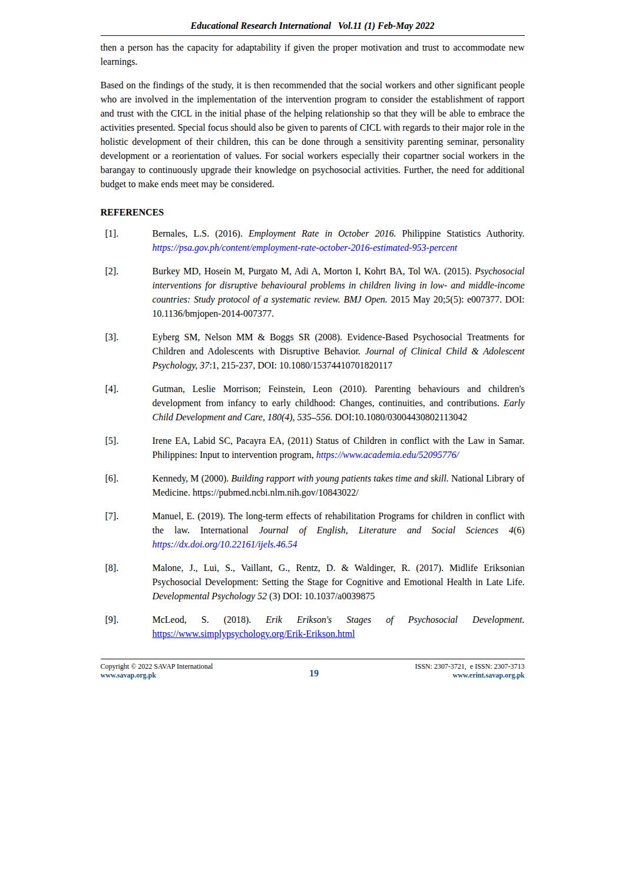Educational Research International Vol.11 (1) Feb-May 2022
then a person has the capacity for adaptability if given the proper motivation and trust to accommodate new learnings.
Based on the findings of the study, it is then recommended that the social workers and other significant people who are involved in the implementation of the intervention program to consider the establishment of rapport and trust with the CICL in the initial phase of the helping relationship so that they will be able to embrace the activities presented. Special focus should also be given to parents of CICL with regards to their major role in the holistic development of their children, this can be done through a sensitivity parenting seminar, personality development or a reorientation of values. For social workers especially their copartner social workers in the barangay to continuously upgrade their knowledge on psychosocial activities. Further, the need for additional budget to make ends meet may be considered.
REFERENCES
Bernales, L.S. (2016). Employment Rate in October 2016. Philippine Statistics Authority. https://psa.gov.ph/content/employment-rate-october-2016-estimated-953-percent
Burkey MD, Hosein M, Purgato M, Adi A, Morton I, Kohrt BA, Tol WA. (2015). Psychosocial interventions for disruptive behavioural problems in children living in low- and middle-income countries: Study protocol of a systematic review. BMJ Open. 2015 May 20;5(5): e007377. DOI: 10.1136/bmjopen-2014-007377.
Eyberg SM, Nelson MM & Boggs SR (2008). Evidence-Based Psychosocial Treatments for Children and Adolescents with Disruptive Behavior. Journal of Clinical Child & Adolescent Psychology, 37:1, 215-237, DOI: 10.1080/15374410701820117
Gutman, Leslie Morrison; Feinstein, Leon (2010). Parenting behaviours and children's development from infancy to early childhood: Changes, continuities, and contributions. Early Child Development and Care, 180(4), 535–556. DOI:10.1080/03004430802113042
Irene EA, Labid SC, Pacayra EA, (2011) Status of Children in conflict with the Law in Samar. Philippines: Input to intervention program, https://www.academia.edu/52095776/
Kennedy, M (2000). Building rapport with young patients takes time and skill. National Library of Medicine. https://pubmed.ncbi.nlm.nih.gov/10843022/
Manuel, E. (2019). The long-term effects of rehabilitation Programs for children in conflict with the law. International Journal of English, Literature and Social Sciences 4(6) https://dx.doi.org/10.22161/ijels.46.54
Malone, J., Lui, S., Vaillant, G., Rentz, D. & Waldinger, R. (2017). Midlife Eriksonian Psychosocial Development: Setting the Stage for Cognitive and Emotional Health in Late Life. Developmental Psychology 52 (3) DOI: 10.1037/a0039875
McLeod, S. (2018). Erik Erikson's Stages of Psychosocial Development. https://www.simplypsychology.org/Erik-Erikson.html
Copyright © 2022 SAVAP International
www.savap.org.pk
19
ISSN: 2307-3721, e ISSN: 2307-3713
www.erint.savap.org.pk